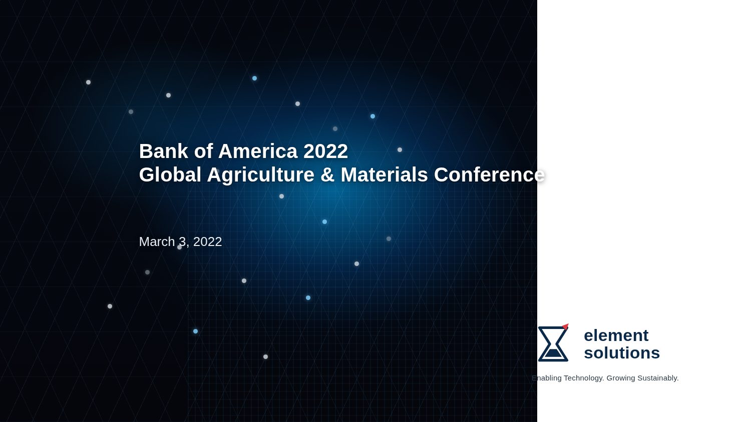Bank of America 2022
Global Agriculture & Materials Conference
March 3, 2022
element
solutions
Enabling Technology. Growing Sustainably.